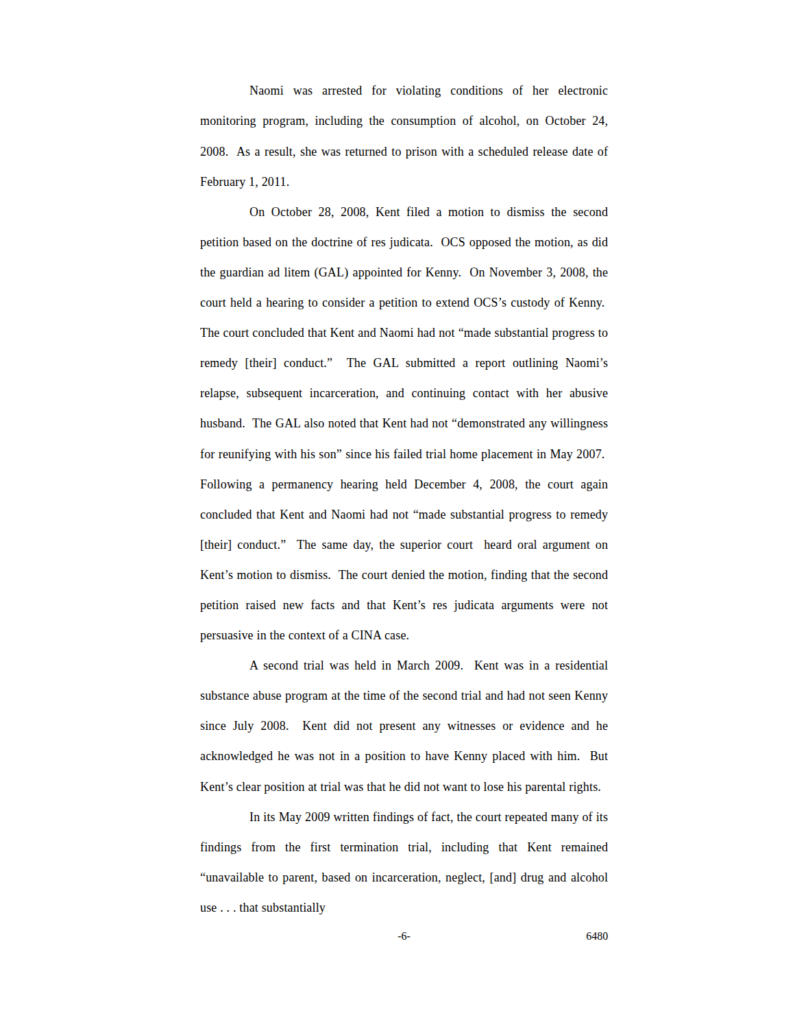Naomi was arrested for violating conditions of her electronic monitoring program, including the consumption of alcohol, on October 24, 2008. As a result, she was returned to prison with a scheduled release date of February 1, 2011.
On October 28, 2008, Kent filed a motion to dismiss the second petition based on the doctrine of res judicata. OCS opposed the motion, as did the guardian ad litem (GAL) appointed for Kenny. On November 3, 2008, the court held a hearing to consider a petition to extend OCS’s custody of Kenny. The court concluded that Kent and Naomi had not “made substantial progress to remedy [their] conduct.” The GAL submitted a report outlining Naomi’s relapse, subsequent incarceration, and continuing contact with her abusive husband. The GAL also noted that Kent had not “demonstrated any willingness for reunifying with his son” since his failed trial home placement in May 2007. Following a permanency hearing held December 4, 2008, the court again concluded that Kent and Naomi had not “made substantial progress to remedy [their] conduct.” The same day, the superior court heard oral argument on Kent’s motion to dismiss. The court denied the motion, finding that the second petition raised new facts and that Kent’s res judicata arguments were not persuasive in the context of a CINA case.
A second trial was held in March 2009. Kent was in a residential substance abuse program at the time of the second trial and had not seen Kenny since July 2008. Kent did not present any witnesses or evidence and he acknowledged he was not in a position to have Kenny placed with him. But Kent’s clear position at trial was that he did not want to lose his parental rights.
In its May 2009 written findings of fact, the court repeated many of its findings from the first termination trial, including that Kent remained “unavailable to parent, based on incarceration, neglect, [and] drug and alcohol use . . . that substantially
-6-
6480